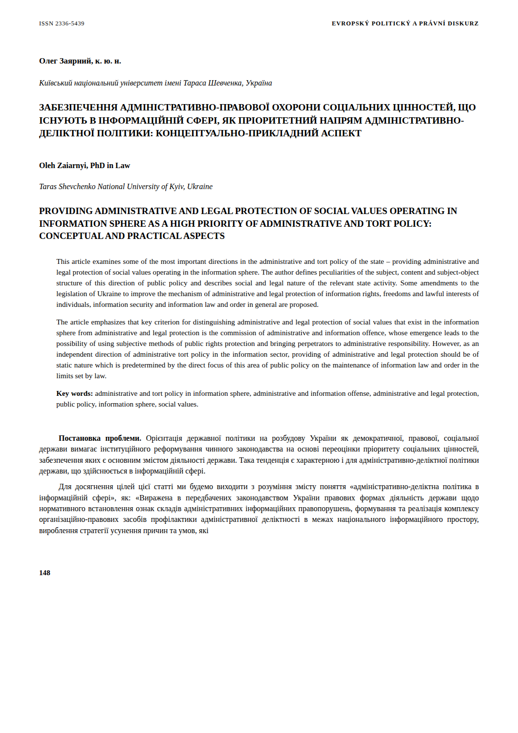ISSN 2336-5439 EVROPSKÝ POLITICKÝ A PRÁVNÍ DISKURZ
Олег Заярний, к. ю. н.
Київський національний університет імені Тараса Шевченка, Україна
Забезпечення адміністративно-правової охорони соціальних цінностей, що існують в інформаційній сфері, як пріоритетний напрям адміністративно-деліктної політики: концептуально-прикладний аспект
Oleh Zaiarnyi, PhD in Law
Taras Shevchenko National University of Kyiv, Ukraine
Providing administrative and legal protection of social values operating in information sphere as a high priority of administrative and tort policy: conceptual and practical aspects
This article examines some of the most important directions in the administrative and tort policy of the state – providing administrative and legal protection of social values operating in the information sphere. The author defines peculiarities of the subject, content and subject-object structure of this direction of public policy and describes social and legal nature of the relevant state activity. Some amendments to the legislation of Ukraine to improve the mechanism of administrative and legal protection of information rights, freedoms and lawful interests of individuals, information security and information law and order in general are proposed.
The article emphasizes that key criterion for distinguishing administrative and legal protection of social values that exist in the information sphere from administrative and legal protection is the commission of administrative and information offence, whose emergence leads to the possibility of using subjective methods of public rights protection and bringing perpetrators to administrative responsibility. However, as an independent direction of administrative tort policy in the information sector, providing of administrative and legal protection should be of static nature which is predetermined by the direct focus of this area of public policy on the maintenance of information law and order in the limits set by law.
Key words: administrative and tort policy in information sphere, administrative and information offense, administrative and legal protection, public policy, information sphere, social values.
Постановка проблеми. Орієнтація державної політики на розбудову України як демократичної, правової, соціальної держави вимагає інституційного реформування чинного законодавства на основі переоцінки пріоритету соціальних цінностей, забезпечення яких є основним змістом діяльності держави. Така тенденція є характерною і для адміністративно-деліктної політики держави, що здійснюється в інформаційній сфері.
Для досягнення цілей цієї статті ми будемо виходити з розуміння змісту поняття «адміністративно-деліктна політика в інформаційній сфері», як: «Виражена в передбачених законодавством України правових формах діяльність держави щодо нормативного встановлення ознак складів адміністративних інформаційних правопорушень, формування та реалізація комплексу організаційно-правових засобів профілактики адміністративної деліктності в межах національного інформаційного простору, вироблення стратегії усунення причин та умов, які
148